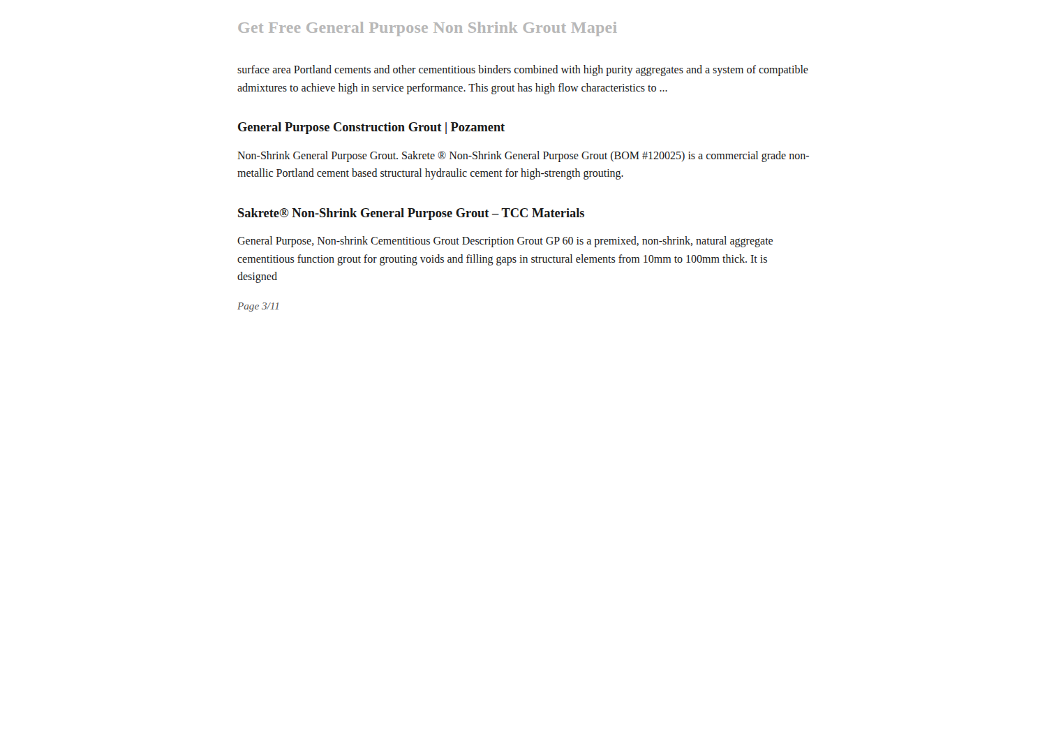Get Free General Purpose Non Shrink Grout Mapei
surface area Portland cements and other cementitious binders combined with high purity aggregates and a system of compatible admixtures to achieve high in service performance. This grout has high flow characteristics to ...
General Purpose Construction Grout | Pozament
Non-Shrink General Purpose Grout. Sakrete ® Non-Shrink General Purpose Grout (BOM #120025) is a commercial grade non-metallic Portland cement based structural hydraulic cement for high-strength grouting.
Sakrete® Non-Shrink General Purpose Grout – TCC Materials
General Purpose, Non-shrink Cementitious Grout Description Grout GP 60 is a premixed, non-shrink, natural aggregate cementitious function grout for grouting voids and filling gaps in structural elements from 10mm to 100mm thick. It is designed
Page 3/11